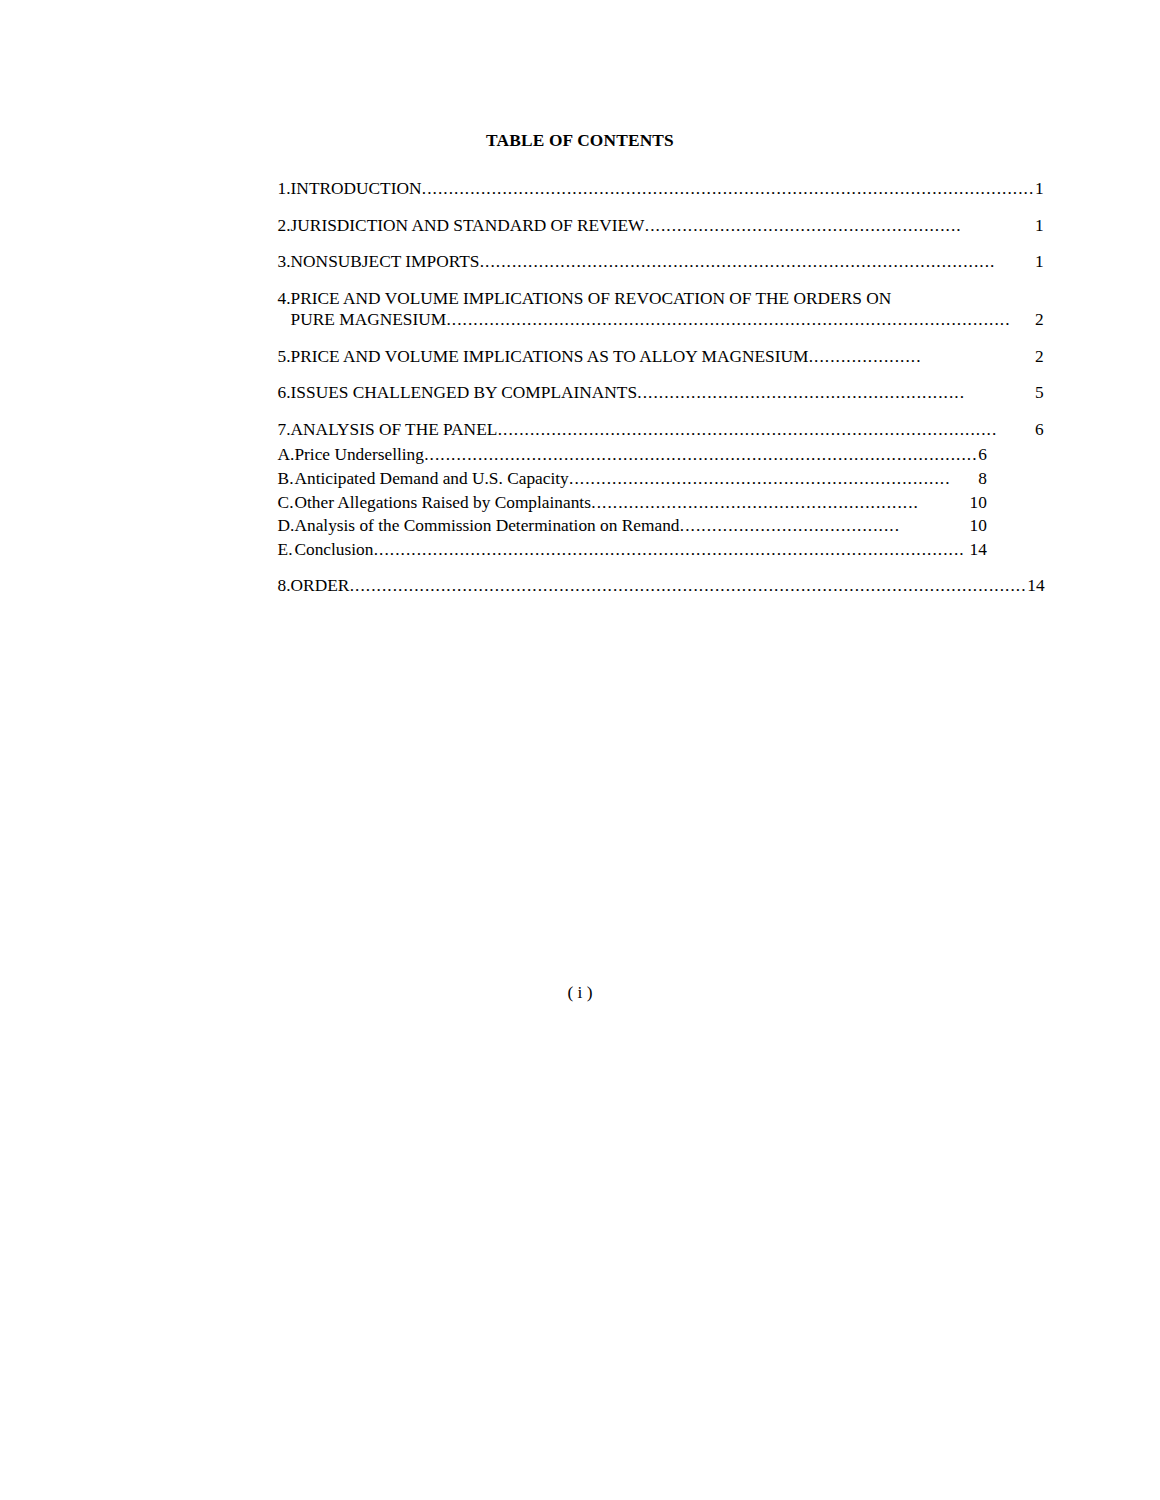TABLE OF CONTENTS
| 1. | INTRODUCTION .................................................................................................................. 1 |
| 2. | JURISDICTION AND STANDARD OF REVIEW ........................................................... 1 |
| 3. | NONSUBJECT IMPORTS ................................................................................................ 1 |
| 4. | PRICE AND VOLUME IMPLICATIONS OF REVOCATION OF THE ORDERS ON PURE MAGNESIUM ......................................................................................................... 2 |
| 5. | PRICE AND VOLUME IMPLICATIONS AS TO ALLOY MAGNESIUM ..................... 2 |
| 6. | ISSUES CHALLENGED BY COMPLAINANTS ............................................................. 5 |
| 7. | ANALYSIS OF THE PANEL ............................................................................................. 6 |
| | A. | Price Underselling ....................................................................................................... 6 |
| | B. | Anticipated Demand and U.S. Capacity ....................................................................... 8 |
| | C. | Other Allegations Raised by Complainants ............................................................. 10 |
| | D. | Analysis of the Commission Determination on Remand ......................................... 10 |
| | E. | Conclusion .............................................................................................................. 14 |
| 8. | ORDER .............................................................................................................................. 14 |
( i )